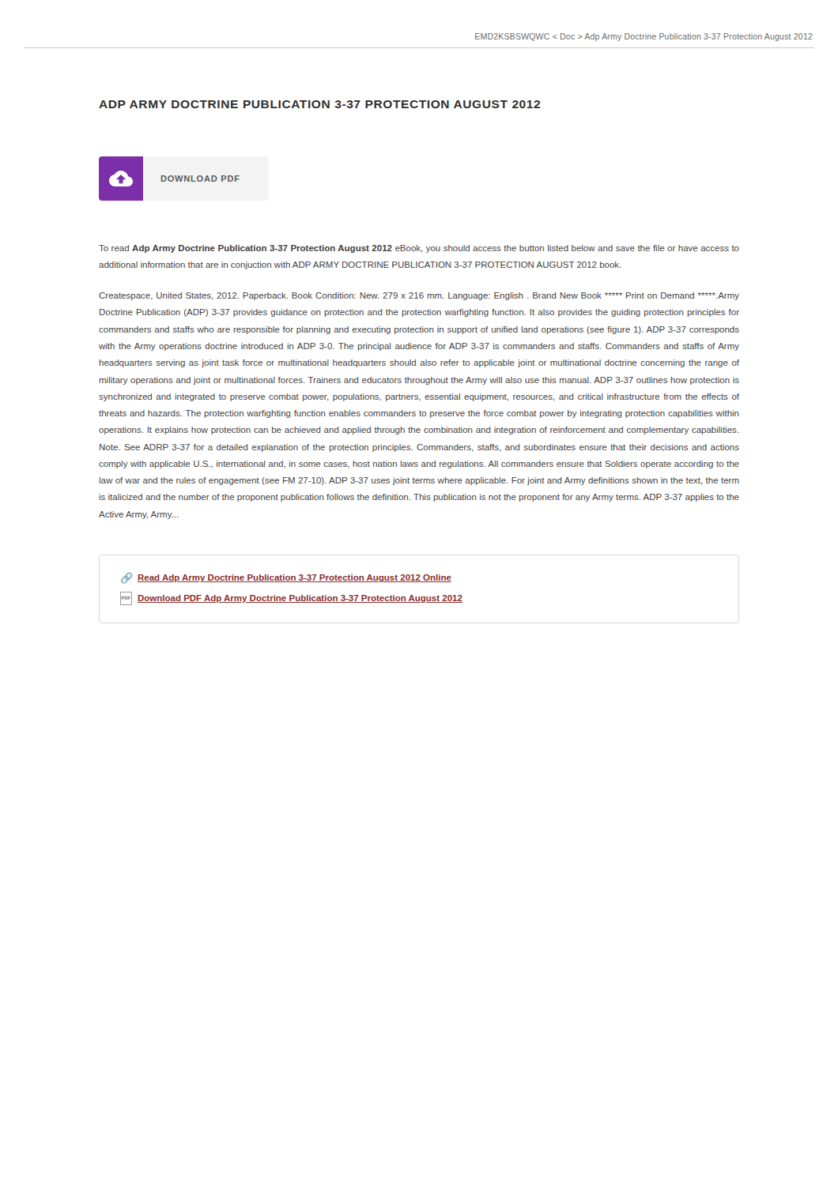EMD2KSBSWQWC < Doc > Adp Army Doctrine Publication 3-37 Protection August 2012
ADP ARMY DOCTRINE PUBLICATION 3-37 PROTECTION AUGUST 2012
DOWNLOAD PDF
To read Adp Army Doctrine Publication 3-37 Protection August 2012 eBook, you should access the button listed below and save the file or have access to additional information that are in conjuction with ADP ARMY DOCTRINE PUBLICATION 3-37 PROTECTION AUGUST 2012 book.
Createspace, United States, 2012. Paperback. Book Condition: New. 279 x 216 mm. Language: English . Brand New Book ***** Print on Demand *****.Army Doctrine Publication (ADP) 3-37 provides guidance on protection and the protection warfighting function. It also provides the guiding protection principles for commanders and staffs who are responsible for planning and executing protection in support of unified land operations (see figure 1). ADP 3-37 corresponds with the Army operations doctrine introduced in ADP 3-0. The principal audience for ADP 3-37 is commanders and staffs. Commanders and staffs of Army headquarters serving as joint task force or multinational headquarters should also refer to applicable joint or multinational doctrine concerning the range of military operations and joint or multinational forces. Trainers and educators throughout the Army will also use this manual. ADP 3-37 outlines how protection is synchronized and integrated to preserve combat power, populations, partners, essential equipment, resources, and critical infrastructure from the effects of threats and hazards. The protection warfighting function enables commanders to preserve the force combat power by integrating protection capabilities within operations. It explains how protection can be achieved and applied through the combination and integration of reinforcement and complementary capabilities. Note. See ADRP 3-37 for a detailed explanation of the protection principles. Commanders, staffs, and subordinates ensure that their decisions and actions comply with applicable U.S., international and, in some cases, host nation laws and regulations. All commanders ensure that Soldiers operate according to the law of war and the rules of engagement (see FM 27-10). ADP 3-37 uses joint terms where applicable. For joint and Army definitions shown in the text, the term is italicized and the number of the proponent publication follows the definition. This publication is not the proponent for any Army terms. ADP 3-37 applies to the Active Army, Army...
🔗 Read Adp Army Doctrine Publication 3-37 Protection August 2012 Online
PDF Download PDF Adp Army Doctrine Publication 3-37 Protection August 2012